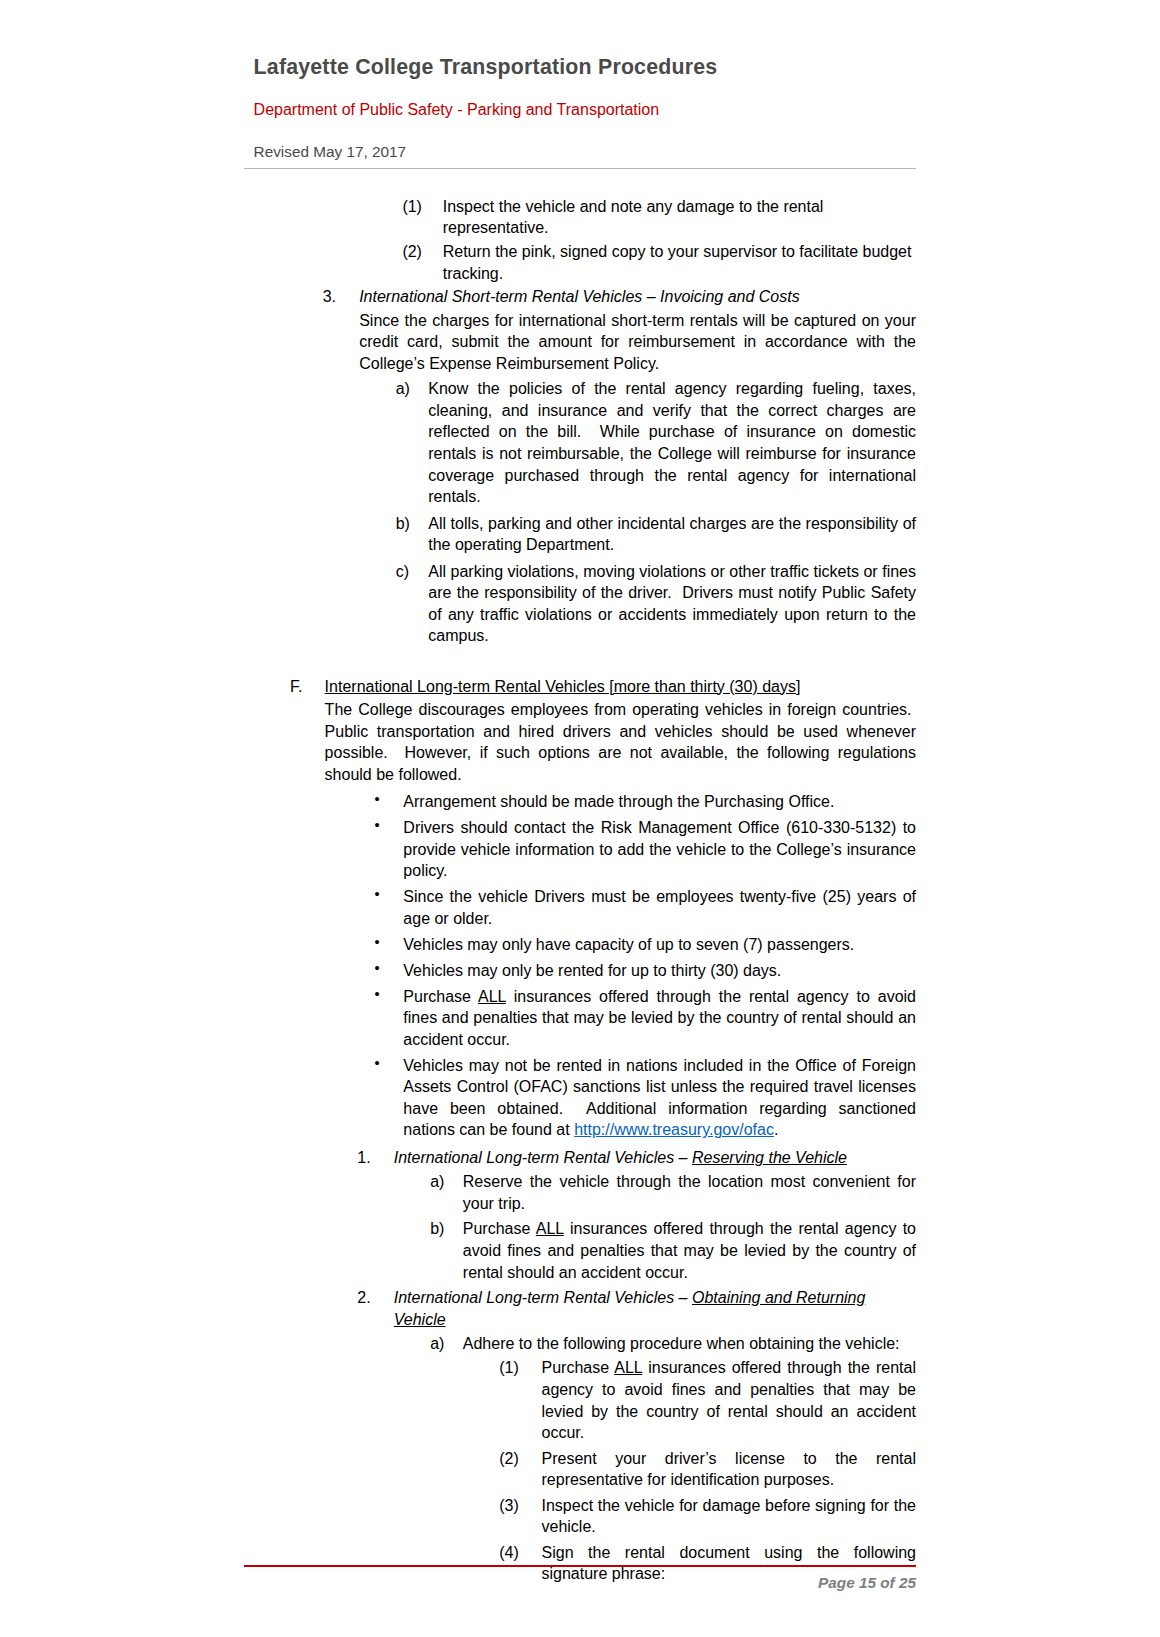Lafayette College Transportation Procedures
Department of Public Safety - Parking and Transportation
Revised May 17, 2017
(1) Inspect the vehicle and note any damage to the rental representative.
(2) Return the pink, signed copy to your supervisor to facilitate budget tracking.
3. International Short-term Rental Vehicles – Invoicing and Costs
Since the charges for international short-term rentals will be captured on your credit card, submit the amount for reimbursement in accordance with the College’s Expense Reimbursement Policy.
a) Know the policies of the rental agency regarding fueling, taxes, cleaning, and insurance and verify that the correct charges are reflected on the bill. While purchase of insurance on domestic rentals is not reimbursable, the College will reimburse for insurance coverage purchased through the rental agency for international rentals.
b) All tolls, parking and other incidental charges are the responsibility of the operating Department.
c) All parking violations, moving violations or other traffic tickets or fines are the responsibility of the driver. Drivers must notify Public Safety of any traffic violations or accidents immediately upon return to the campus.
F.
International Long-term Rental Vehicles [more than thirty (30) days]
The College discourages employees from operating vehicles in foreign countries. Public transportation and hired drivers and vehicles should be used whenever possible. However, if such options are not available, the following regulations should be followed.
•Arrangement should be made through the Purchasing Office.
•Drivers should contact the Risk Management Office (610-330-5132) to provide vehicle information to add the vehicle to the College’s insurance policy.
•Since the vehicle Drivers must be employees twenty-five (25) years of age or older.
•Vehicles may only have capacity of up to seven (7) passengers.
•Vehicles may only be rented for up to thirty (30) days.
•Purchase ALL insurances offered through the rental agency to avoid fines and penalties that may be levied by the country of rental should an accident occur.
•Vehicles may not be rented in nations included in the Office of Foreign Assets Control (OFAC) sanctions list unless the required travel licenses have been obtained. Additional information regarding sanctioned nations can be found at http://www.treasury.gov/ofac.
1. International Long-term Rental Vehicles – Reserving the Vehicle
a) Reserve the vehicle through the location most convenient for your trip.
b) Purchase ALL insurances offered through the rental agency to avoid fines and penalties that may be levied by the country of rental should an accident occur.
2. International Long-term Rental Vehicles – Obtaining and Returning Vehicle
a) Adhere to the following procedure when obtaining the vehicle:
(1) Purchase ALL insurances offered through the rental agency to avoid fines and penalties that may be levied by the country of rental should an accident occur.
(2) Present your driver’s license to the rental representative for identification purposes.
(3) Inspect the vehicle for damage before signing for the vehicle.
(4) Sign the rental document using the following signature phrase:
Page 15 of 25